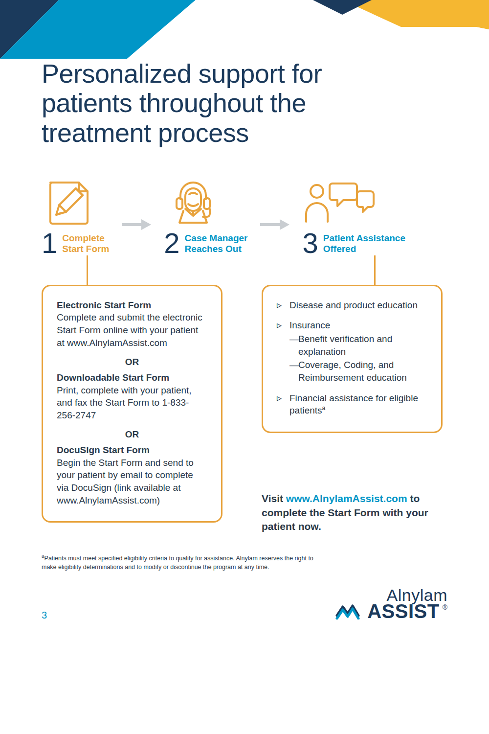Personalized support for patients throughout the treatment process
1 Complete
Start Form
2 Case Manager
Reaches Out
3 Patient Assistance
Offered
Electronic Start Form
Complete and submit the electronic Start Form online with your patient at www.AlnylamAssist.com
OR
Downloadable Start Form
Print, complete with your patient, and fax the Start Form to 1-833-256-2747
OR
DocuSign Start Form
Begin the Start Form and send to your patient by email to complete via DocuSign (link available at www.AlnylamAssist.com)
Disease and product education
Insurance
Benefit verification and explanation
Coverage, Coding, and Reimbursement education
Financial assistance for eligible patientsa
Visit www.AlnylamAssist.com to complete the Start Form with your patient now.
aPatients must meet specified eligibility criteria to qualify for assistance. Alnylam reserves the right to make eligibility determinations and to modify or discontinue the program at any time.
3
Alnylam
ASSIST ®